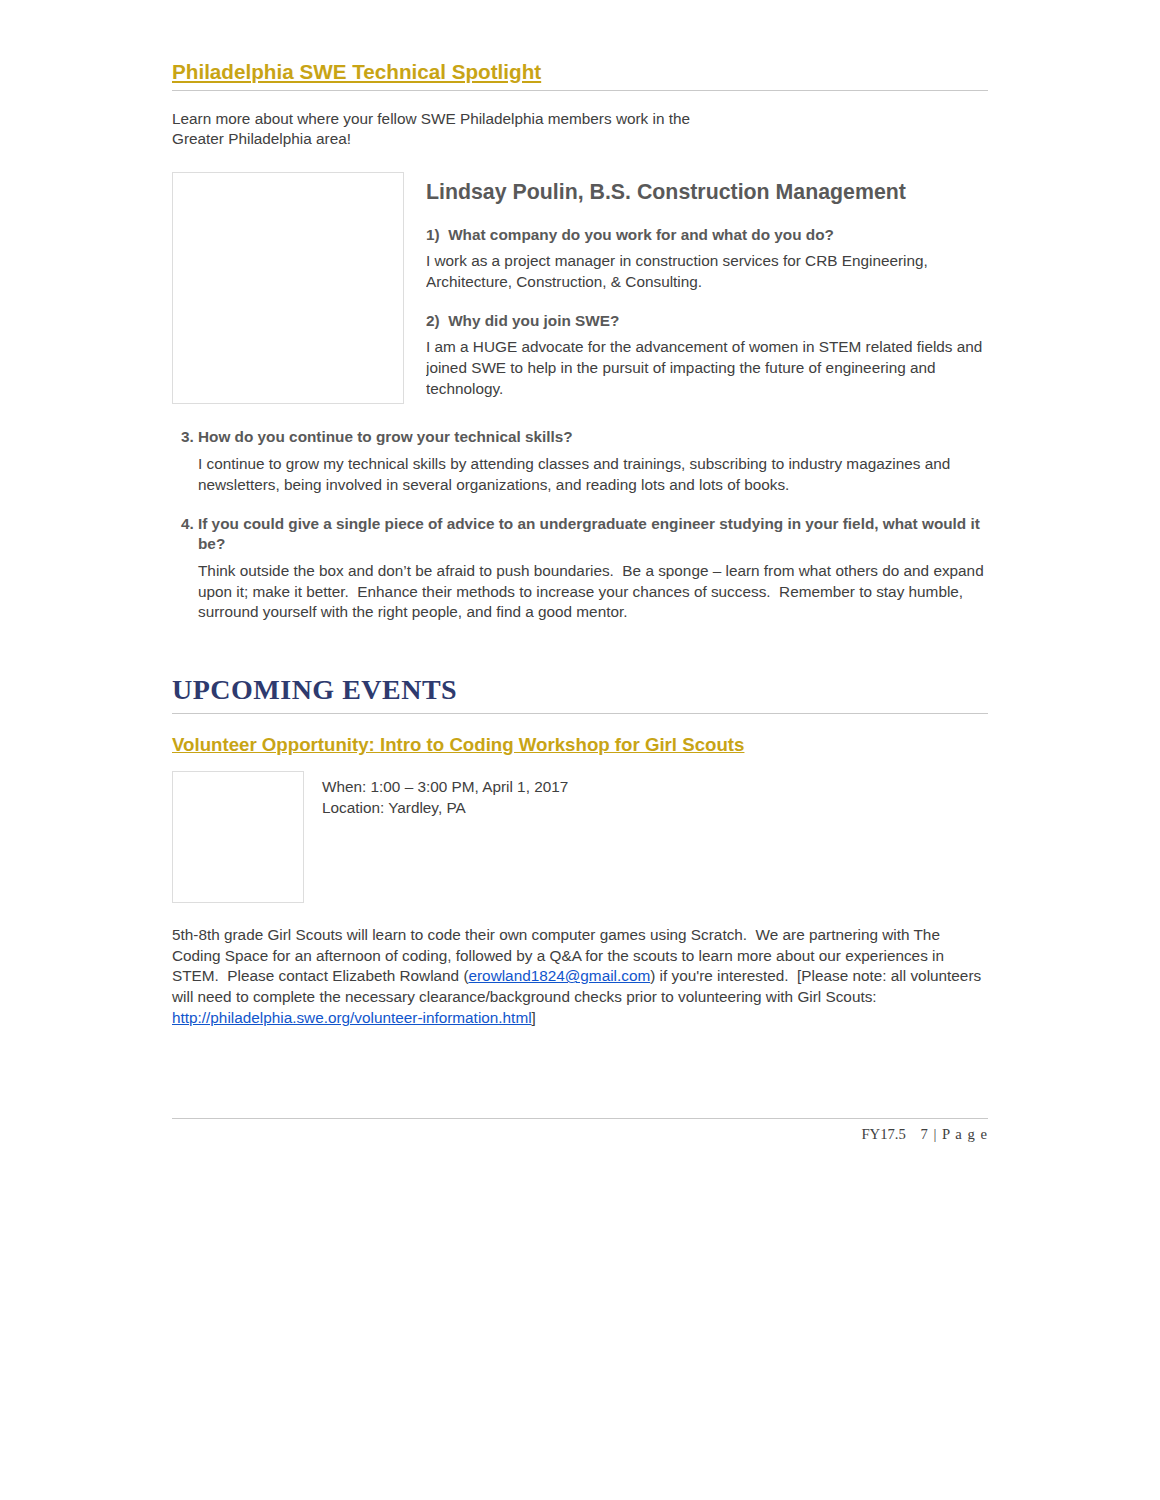Philadelphia SWE Technical Spotlight
Learn more about where your fellow SWE Philadelphia members work in the
Greater Philadelphia area!
Lindsay Poulin, B.S. Construction Management
1) What company do you work for and what do you do?
I work as a project manager in construction services for CRB Engineering, Architecture, Construction, & Consulting.
2) Why did you join SWE?
I am a HUGE advocate for the advancement of women in STEM related fields and joined SWE to help in the pursuit of impacting the future of engineering and technology.
How do you continue to grow your technical skills? I continue to grow my technical skills by attending classes and trainings, subscribing to industry magazines and newsletters, being involved in several organizations, and reading lots and lots of books.
If you could give a single piece of advice to an undergraduate engineer studying in your field, what would it be? Think outside the box and don’t be afraid to push boundaries. Be a sponge – learn from what others do and expand upon it; make it better. Enhance their methods to increase your chances of success. Remember to stay humble, surround yourself with the right people, and find a good mentor.
UPCOMING EVENTS
Volunteer Opportunity: Intro to Coding Workshop for Girl Scouts
When: 1:00 – 3:00 PM, April 1, 2017
Location: Yardley, PA
5th-8th grade Girl Scouts will learn to code their own computer games using Scratch. We are partnering with The Coding Space for an afternoon of coding, followed by a Q&A for the scouts to learn more about our experiences in STEM. Please contact Elizabeth Rowland (erowland1824@gmail.com) if you're interested. [Please note: all volunteers will need to complete the necessary clearance/background checks prior to volunteering with Girl Scouts: http://philadelphia.swe.org/volunteer-information.html]
FY17.5 7 | P a g e